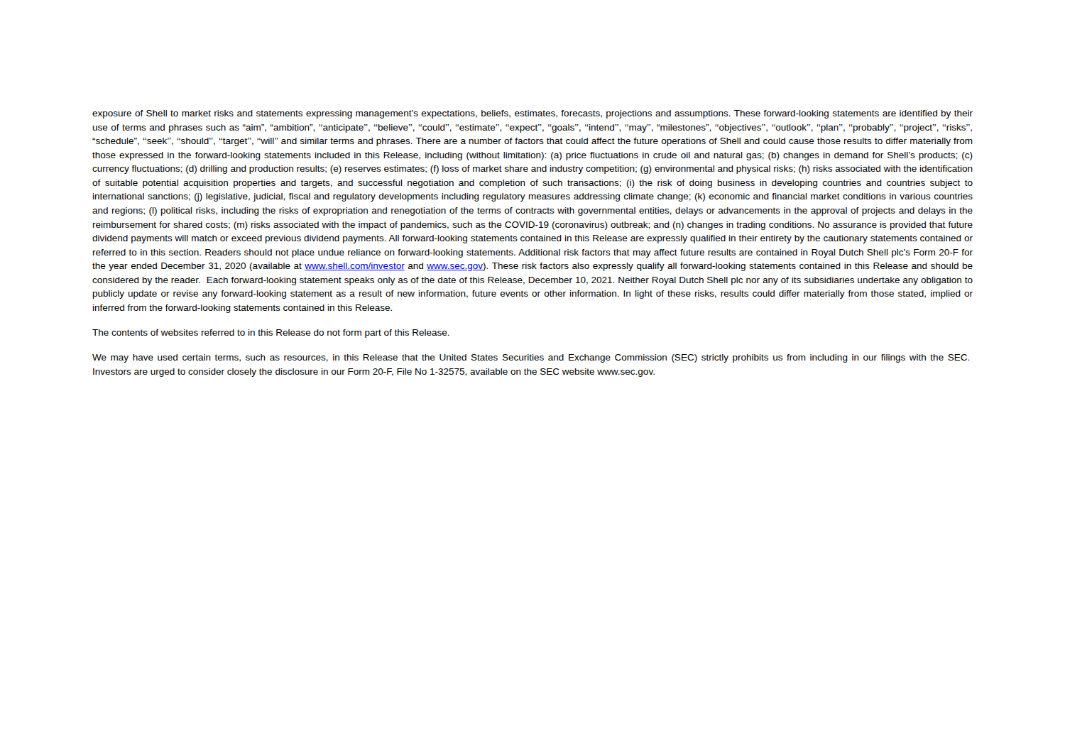exposure of Shell to market risks and statements expressing management’s expectations, beliefs, estimates, forecasts, projections and assumptions. These forward-looking statements are identified by their use of terms and phrases such as “aim”, “ambition”, ‘‘anticipate’’, ‘‘believe’’, ‘‘could’’, ‘‘estimate’’, ‘‘expect’’, ‘‘goals’’, ‘‘intend’’, ‘‘may’’, “milestones”, ‘‘objectives’’, ‘‘outlook’’, ‘‘plan’’, ‘‘probably’’, ‘‘project’’, ‘‘risks’’, “schedule”, ‘‘seek’’, ‘‘should’’, ‘‘target’’, ‘‘will’’ and similar terms and phrases. There are a number of factors that could affect the future operations of Shell and could cause those results to differ materially from those expressed in the forward-looking statements included in this Release, including (without limitation): (a) price fluctuations in crude oil and natural gas; (b) changes in demand for Shell’s products; (c) currency fluctuations; (d) drilling and production results; (e) reserves estimates; (f) loss of market share and industry competition; (g) environmental and physical risks; (h) risks associated with the identification of suitable potential acquisition properties and targets, and successful negotiation and completion of such transactions; (i) the risk of doing business in developing countries and countries subject to international sanctions; (j) legislative, judicial, fiscal and regulatory developments including regulatory measures addressing climate change; (k) economic and financial market conditions in various countries and regions; (l) political risks, including the risks of expropriation and renegotiation of the terms of contracts with governmental entities, delays or advancements in the approval of projects and delays in the reimbursement for shared costs; (m) risks associated with the impact of pandemics, such as the COVID-19 (coronavirus) outbreak; and (n) changes in trading conditions. No assurance is provided that future dividend payments will match or exceed previous dividend payments. All forward-looking statements contained in this Release are expressly qualified in their entirety by the cautionary statements contained or referred to in this section. Readers should not place undue reliance on forward-looking statements. Additional risk factors that may affect future results are contained in Royal Dutch Shell plc’s Form 20-F for the year ended December 31, 2020 (available at www.shell.com/investor and www.sec.gov). These risk factors also expressly qualify all forward-looking statements contained in this Release and should be considered by the reader. Each forward-looking statement speaks only as of the date of this Release, December 10, 2021. Neither Royal Dutch Shell plc nor any of its subsidiaries undertake any obligation to publicly update or revise any forward-looking statement as a result of new information, future events or other information. In light of these risks, results could differ materially from those stated, implied or inferred from the forward-looking statements contained in this Release.
The contents of websites referred to in this Release do not form part of this Release.
We may have used certain terms, such as resources, in this Release that the United States Securities and Exchange Commission (SEC) strictly prohibits us from including in our filings with the SEC. Investors are urged to consider closely the disclosure in our Form 20-F, File No 1-32575, available on the SEC website www.sec.gov.